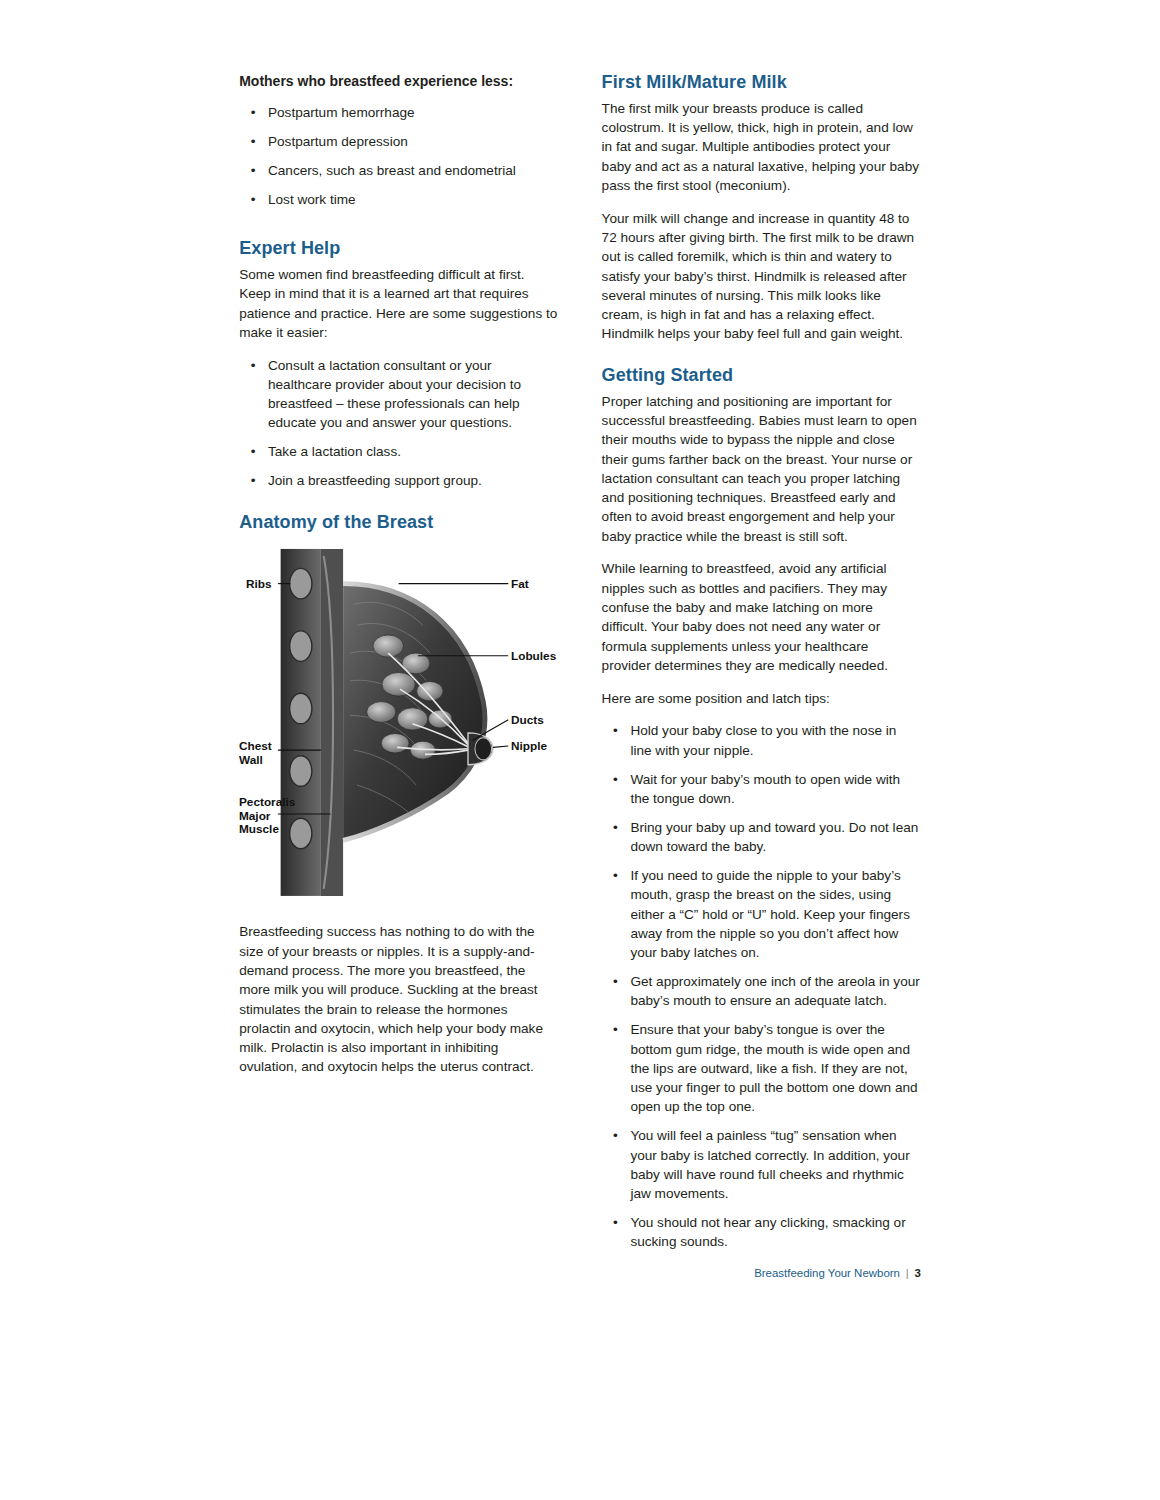Mothers who breastfeed experience less:
Postpartum hemorrhage
Postpartum depression
Cancers, such as breast and endometrial
Lost work time
Expert Help
Some women find breastfeeding difficult at first. Keep in mind that it is a learned art that requires patience and practice. Here are some suggestions to make it easier:
Consult a lactation consultant or your healthcare provider about your decision to breastfeed – these professionals can help educate you and answer your questions.
Take a lactation class.
Join a breastfeeding support group.
Anatomy of the Breast
Ribs Fat Lobules Chest Wall Ducts Nipple Pectoralis Major Muscle
Breastfeeding success has nothing to do with the size of your breasts or nipples. It is a supply-and-demand process. The more you breastfeed, the more milk you will produce. Suckling at the breast stimulates the brain to release the hormones prolactin and oxytocin, which help your body make milk. Prolactin is also important in inhibiting ovulation, and oxytocin helps the uterus contract.
First Milk/Mature Milk
The first milk your breasts produce is called colostrum. It is yellow, thick, high in protein, and low in fat and sugar. Multiple antibodies protect your baby and act as a natural laxative, helping your baby pass the first stool (meconium).
Your milk will change and increase in quantity 48 to 72 hours after giving birth. The first milk to be drawn out is called foremilk, which is thin and watery to satisfy your baby’s thirst. Hindmilk is released after several minutes of nursing. This milk looks like cream, is high in fat and has a relaxing effect. Hindmilk helps your baby feel full and gain weight.
Getting Started
Proper latching and positioning are important for successful breastfeeding. Babies must learn to open their mouths wide to bypass the nipple and close their gums farther back on the breast. Your nurse or lactation consultant can teach you proper latching and positioning techniques. Breastfeed early and often to avoid breast engorgement and help your baby practice while the breast is still soft.
While learning to breastfeed, avoid any artificial nipples such as bottles and pacifiers. They may confuse the baby and make latching on more difficult. Your baby does not need any water or formula supplements unless your healthcare provider determines they are medically needed.
Here are some position and latch tips:
Hold your baby close to you with the nose in line with your nipple.
Wait for your baby’s mouth to open wide with the tongue down.
Bring your baby up and toward you. Do not lean down toward the baby.
If you need to guide the nipple to your baby’s mouth, grasp the breast on the sides, using either a “C” hold or “U” hold. Keep your fingers away from the nipple so you don’t affect how your baby latches on.
Get approximately one inch of the areola in your baby’s mouth to ensure an adequate latch.
Ensure that your baby’s tongue is over the bottom gum ridge, the mouth is wide open and the lips are outward, like a fish. If they are not, use your finger to pull the bottom one down and open up the top one.
You will feel a painless “tug” sensation when your baby is latched correctly. In addition, your baby will have round full cheeks and rhythmic jaw movements.
You should not hear any clicking, smacking or sucking sounds.
Breastfeeding Your Newborn|3